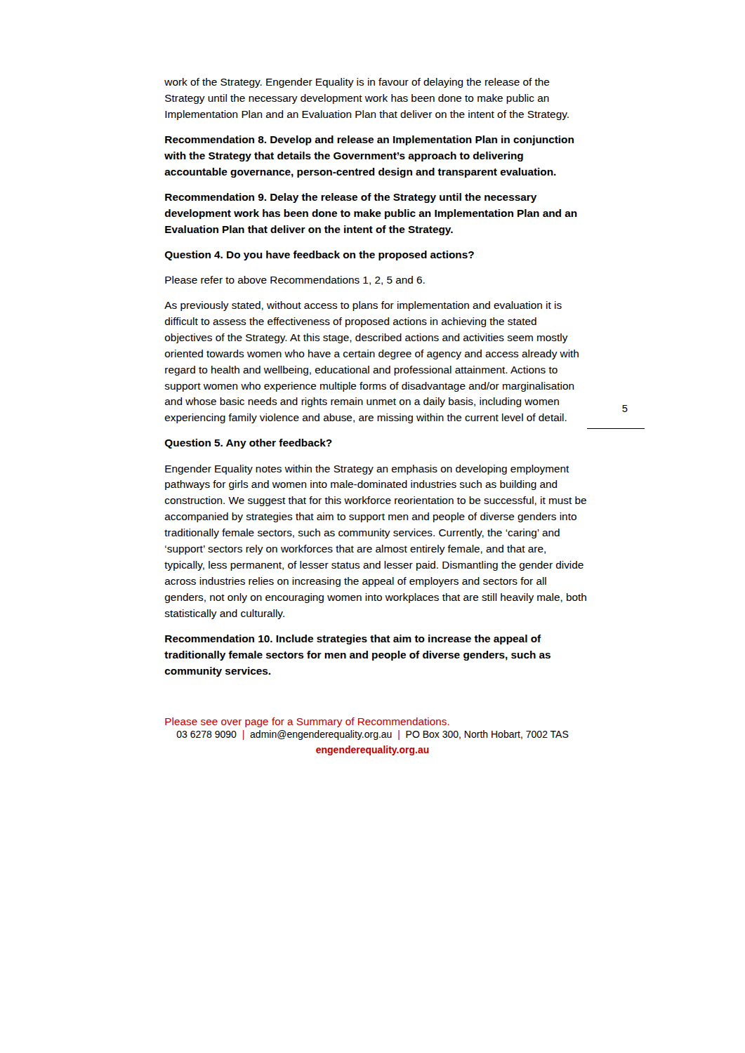work of the Strategy. Engender Equality is in favour of delaying the release of the Strategy until the necessary development work has been done to make public an Implementation Plan and an Evaluation Plan that deliver on the intent of the Strategy.
Recommendation 8. Develop and release an Implementation Plan in conjunction with the Strategy that details the Government’s approach to delivering accountable governance, person-centred design and transparent evaluation.
Recommendation 9. Delay the release of the Strategy until the necessary development work has been done to make public an Implementation Plan and an Evaluation Plan that deliver on the intent of the Strategy.
Question 4. Do you have feedback on the proposed actions?
Please refer to above Recommendations 1, 2, 5 and 6.
As previously stated, without access to plans for implementation and evaluation it is difficult to assess the effectiveness of proposed actions in achieving the stated objectives of the Strategy. At this stage, described actions and activities seem mostly oriented towards women who have a certain degree of agency and access already with regard to health and wellbeing, educational and professional attainment. Actions to support women who experience multiple forms of disadvantage and/or marginalisation and whose basic needs and rights remain unmet on a daily basis, including women experiencing family violence and abuse, are missing within the current level of detail.
Question 5. Any other feedback?
Engender Equality notes within the Strategy an emphasis on developing employment pathways for girls and women into male-dominated industries such as building and construction. We suggest that for this workforce reorientation to be successful, it must be accompanied by strategies that aim to support men and people of diverse genders into traditionally female sectors, such as community services. Currently, the ‘caring’ and ‘support’ sectors rely on workforces that are almost entirely female, and that are, typically, less permanent, of lesser status and lesser paid. Dismantling the gender divide across industries relies on increasing the appeal of employers and sectors for all genders, not only on encouraging women into workplaces that are still heavily male, both statistically and culturally.
Recommendation 10. Include strategies that aim to increase the appeal of traditionally female sectors for men and people of diverse genders, such as community services.
Please see over page for a Summary of Recommendations.
5
03 6278 9090 | admin@engenderequality.org.au | PO Box 300, North Hobart, 7002 TAS
engenderequality.org.au